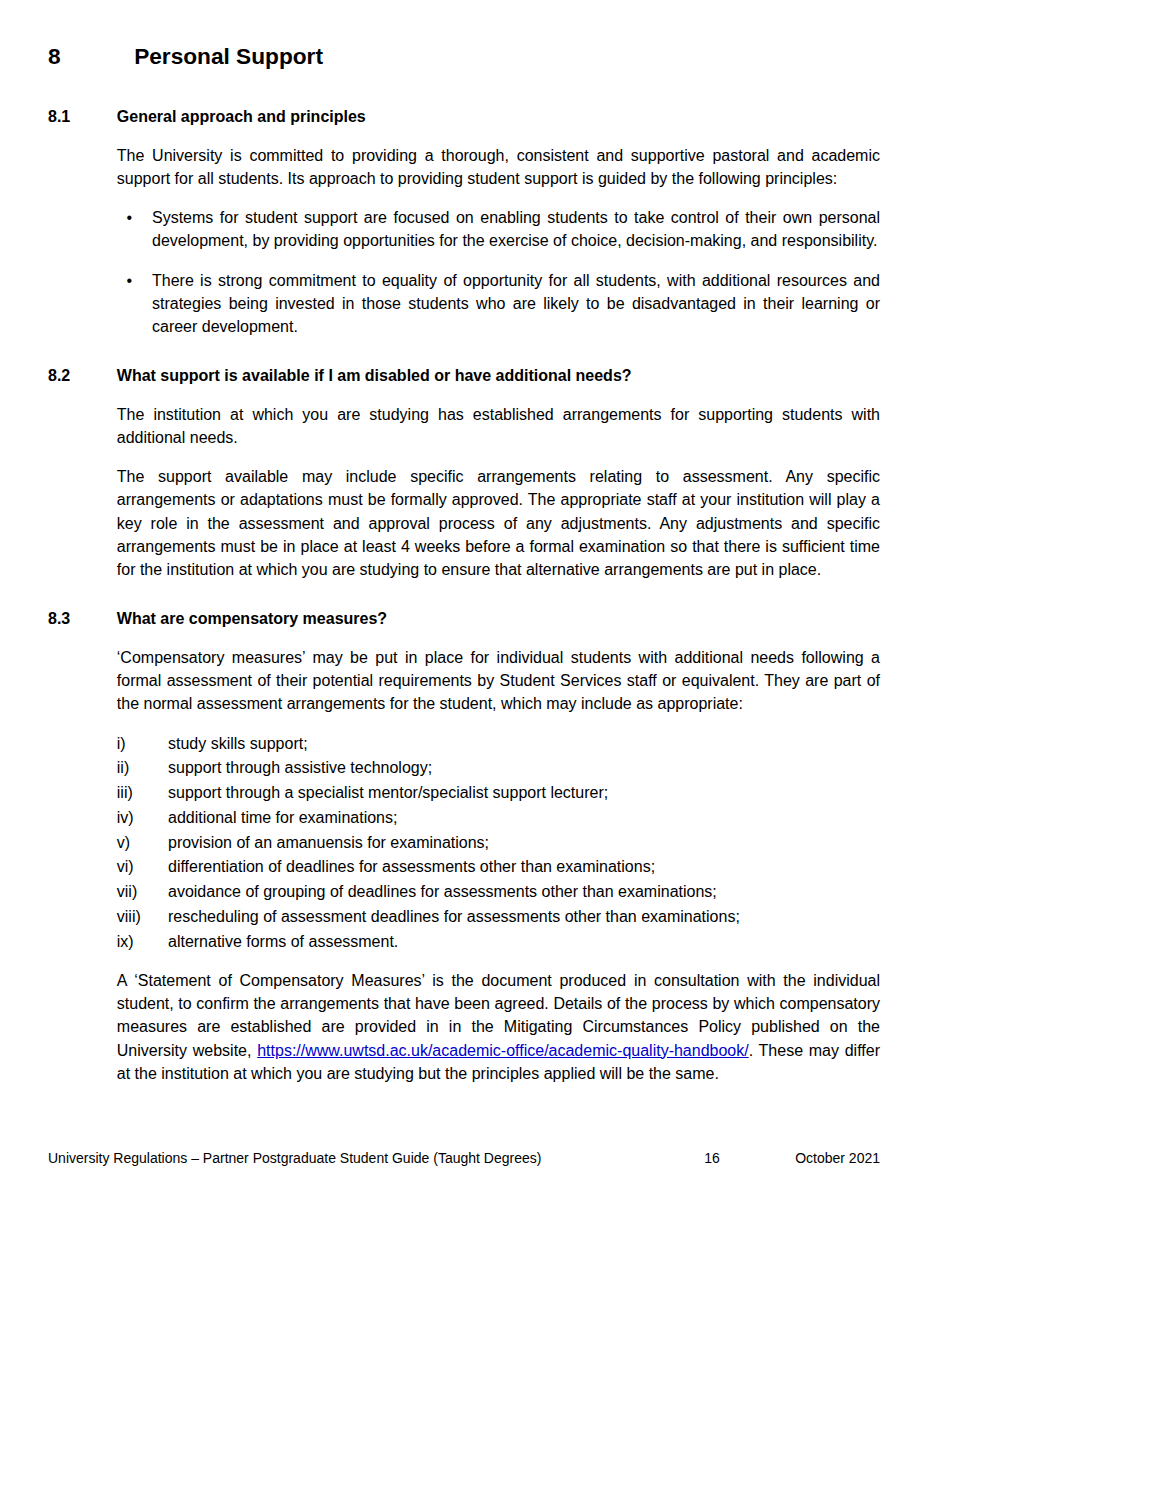8 Personal Support
8.1 General approach and principles
The University is committed to providing a thorough, consistent and supportive pastoral and academic support for all students. Its approach to providing student support is guided by the following principles:
Systems for student support are focused on enabling students to take control of their own personal development, by providing opportunities for the exercise of choice, decision-making, and responsibility.
There is strong commitment to equality of opportunity for all students, with additional resources and strategies being invested in those students who are likely to be disadvantaged in their learning or career development.
8.2 What support is available if I am disabled or have additional needs?
The institution at which you are studying has established arrangements for supporting students with additional needs.
The support available may include specific arrangements relating to assessment. Any specific arrangements or adaptations must be formally approved. The appropriate staff at your institution will play a key role in the assessment and approval process of any adjustments. Any adjustments and specific arrangements must be in place at least 4 weeks before a formal examination so that there is sufficient time for the institution at which you are studying to ensure that alternative arrangements are put in place.
8.3 What are compensatory measures?
‘Compensatory measures’ may be put in place for individual students with additional needs following a formal assessment of their potential requirements by Student Services staff or equivalent. They are part of the normal assessment arrangements for the student, which may include as appropriate:
i) study skills support;
ii) support through assistive technology;
iii) support through a specialist mentor/specialist support lecturer;
iv) additional time for examinations;
v) provision of an amanuensis for examinations;
vi) differentiation of deadlines for assessments other than examinations;
vii) avoidance of grouping of deadlines for assessments other than examinations;
viii) rescheduling of assessment deadlines for assessments other than examinations;
ix) alternative forms of assessment.
A ‘Statement of Compensatory Measures’ is the document produced in consultation with the individual student, to confirm the arrangements that have been agreed. Details of the process by which compensatory measures are established are provided in in the Mitigating Circumstances Policy published on the University website, https://www.uwtsd.ac.uk/academic-office/academic-quality-handbook/. These may differ at the institution at which you are studying but the principles applied will be the same.
University Regulations – Partner Postgraduate Student Guide (Taught Degrees)
16
October 2021